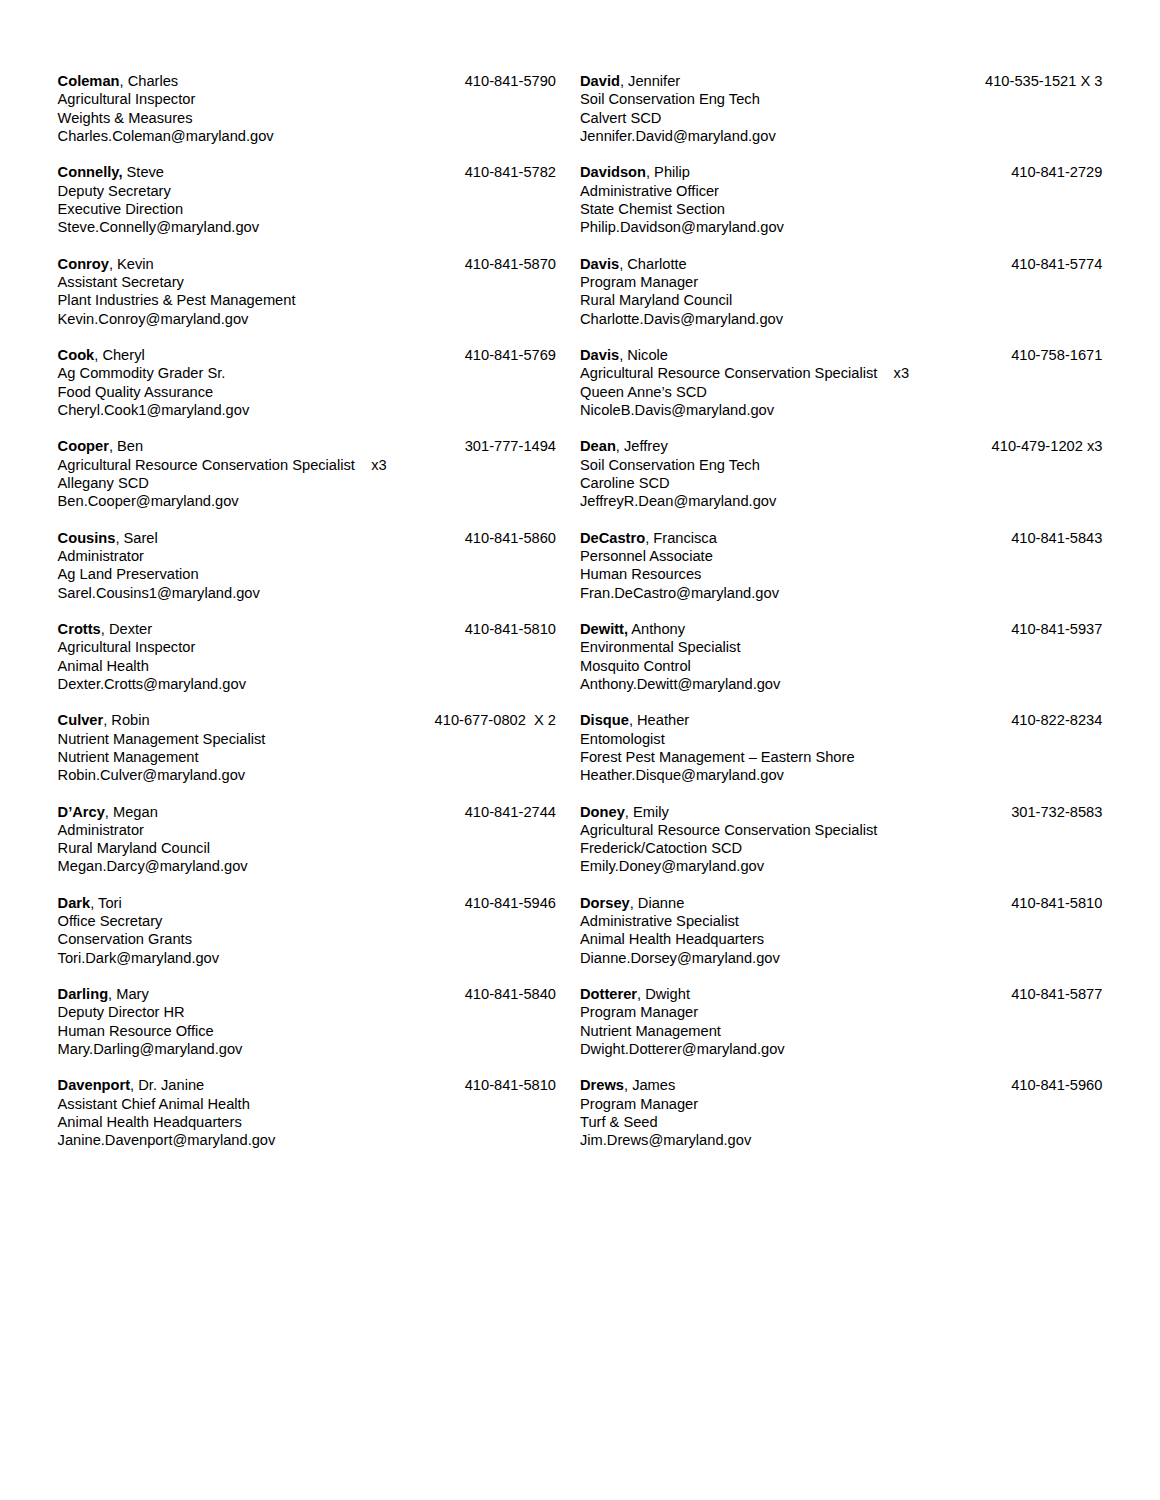| Coleman , Charles 410-841-5790 Agricultural Inspector Weights & Measures Charles.Coleman@maryland.gov | David , Jennifer 410-535-1521 X 3 Soil Conservation Eng Tech Calvert SCD Jennifer.David@maryland.gov |
| Connelly, Steve 410-841-5782 Deputy Secretary Executive Direction Steve.Connelly@maryland.gov | Davidson , Philip 410-841-2729 Administrative Officer State Chemist Section Philip.Davidson@maryland.gov |
| Conroy , Kevin 410-841-5870 Assistant Secretary Plant Industries & Pest Management Kevin.Conroy@maryland.gov | Davis , Charlotte 410-841-5774 Program Manager Rural Maryland Council Charlotte.Davis@maryland.gov |
| Cook , Cheryl 410-841-5769 Ag Commodity Grader Sr. Food Quality Assurance Cheryl.Cook1@maryland.gov | Davis , Nicole 410-758-1671 Agricultural Resource Conservation Specialist x3 Queen Anne’s SCD NicoleB.Davis@maryland.gov |
| Cooper , Ben 301-777-1494 Agricultural Resource Conservation Specialist x3 Allegany SCD Ben.Cooper@maryland.gov | Dean , Jeffrey 410-479-1202 x3 Soil Conservation Eng Tech Caroline SCD JeffreyR.Dean@maryland.gov |
| Cousins , Sarel 410-841-5860 Administrator Ag Land Preservation Sarel.Cousins1@maryland.gov | DeCastro , Francisca 410-841-5843 Personnel Associate Human Resources Fran.DeCastro@maryland.gov |
| Crotts , Dexter 410-841-5810 Agricultural Inspector Animal Health Dexter.Crotts@maryland.gov | Dewitt, Anthony 410-841-5937 Environmental Specialist Mosquito Control Anthony.Dewitt@maryland.gov |
| Culver , Robin 410-677-0802 X 2 Nutrient Management Specialist Nutrient Management Robin.Culver@maryland.gov | Disque , Heather 410-822-8234 Entomologist Forest Pest Management – Eastern Shore Heather.Disque@maryland.gov |
| D’Arcy , Megan 410-841-2744 Administrator Rural Maryland Council Megan.Darcy@maryland.gov | Doney , Emily 301-732-8583 Agricultural Resource Conservation Specialist Frederick/Catoction SCD Emily.Doney@maryland.gov |
| Dark , Tori 410-841-5946 Office Secretary Conservation Grants Tori.Dark@maryland.gov | Dorsey , Dianne 410-841-5810 Administrative Specialist Animal Health Headquarters Dianne.Dorsey@maryland.gov |
| Darling , Mary 410-841-5840 Deputy Director HR Human Resource Office Mary.Darling@maryland.gov | Dotterer , Dwight 410-841-5877 Program Manager Nutrient Management Dwight.Dotterer@maryland.gov |
| Davenport , Dr. Janine 410-841-5810 Assistant Chief Animal Health Animal Health Headquarters Janine.Davenport@maryland.gov | Drews , James 410-841-5960 Program Manager Turf & Seed Jim.Drews@maryland.gov |